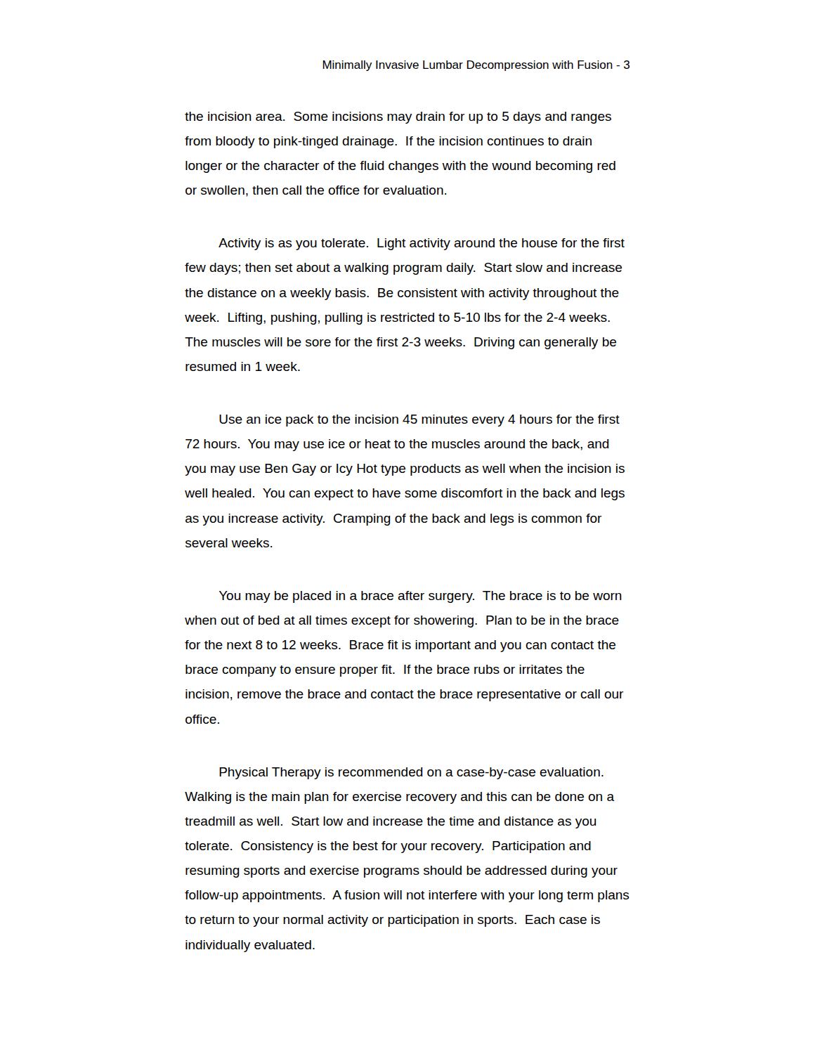Minimally Invasive Lumbar Decompression with Fusion - 3
the incision area. Some incisions may drain for up to 5 days and ranges from bloody to pink-tinged drainage. If the incision continues to drain longer or the character of the fluid changes with the wound becoming red or swollen, then call the office for evaluation.
Activity is as you tolerate. Light activity around the house for the first few days; then set about a walking program daily. Start slow and increase the distance on a weekly basis. Be consistent with activity throughout the week. Lifting, pushing, pulling is restricted to 5-10 lbs for the 2-4 weeks. The muscles will be sore for the first 2-3 weeks. Driving can generally be resumed in 1 week.
Use an ice pack to the incision 45 minutes every 4 hours for the first 72 hours. You may use ice or heat to the muscles around the back, and you may use Ben Gay or Icy Hot type products as well when the incision is well healed. You can expect to have some discomfort in the back and legs as you increase activity. Cramping of the back and legs is common for several weeks.
You may be placed in a brace after surgery. The brace is to be worn when out of bed at all times except for showering. Plan to be in the brace for the next 8 to 12 weeks. Brace fit is important and you can contact the brace company to ensure proper fit. If the brace rubs or irritates the incision, remove the brace and contact the brace representative or call our office.
Physical Therapy is recommended on a case-by-case evaluation. Walking is the main plan for exercise recovery and this can be done on a treadmill as well. Start low and increase the time and distance as you tolerate. Consistency is the best for your recovery. Participation and resuming sports and exercise programs should be addressed during your follow-up appointments. A fusion will not interfere with your long term plans to return to your normal activity or participation in sports. Each case is individually evaluated.